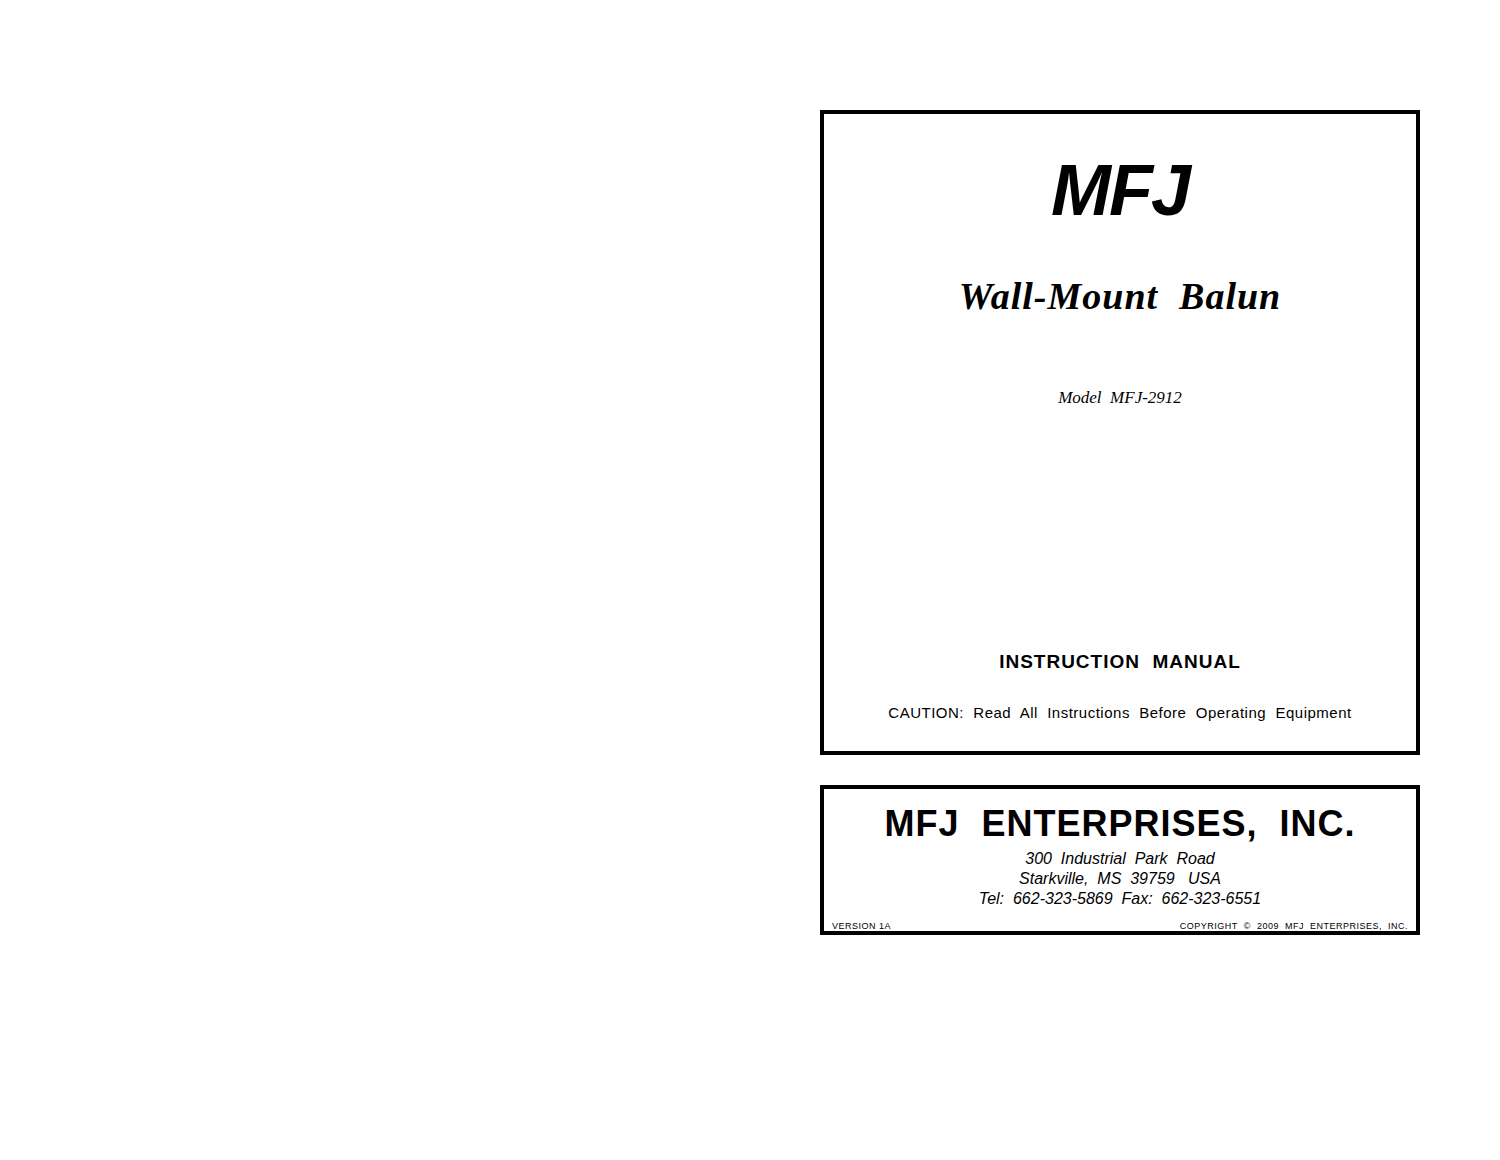MFJ
Wall-Mount Balun
Model MFJ-2912
INSTRUCTION MANUAL
CAUTION: Read All Instructions Before Operating Equipment
MFJ ENTERPRISES, INC.
300 Industrial Park Road
Starkville, MS 39759 USA
Tel: 662-323-5869 Fax: 662-323-6551
VERSION 1A
COPYRIGHT © 2009 MFJ ENTERPRISES, INC.